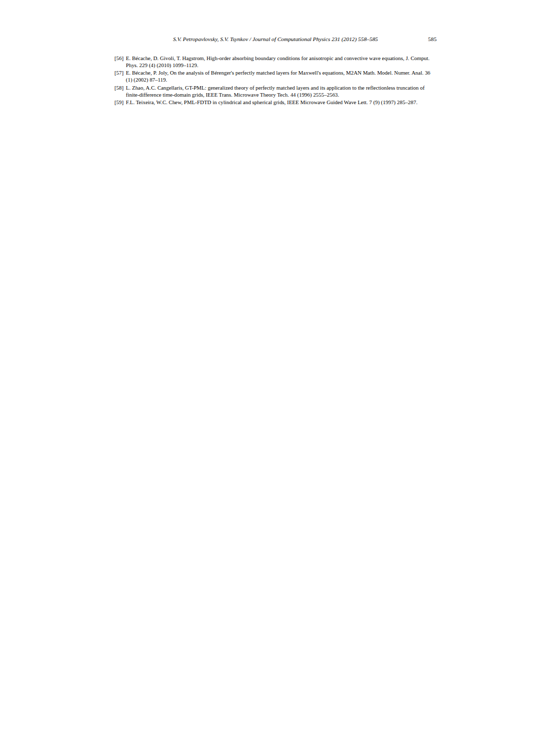S.V. Petropavlovsky, S.V. Tsynkov / Journal of Computational Physics 231 (2012) 558–585 585
[56] E. Bécache, D. Givoli, T. Hagstrom, High-order absorbing boundary conditions for anisotropic and convective wave equations, J. Comput. Phys. 229 (4) (2010) 1099–1129.
[57] E. Bécache, P. Joly, On the analysis of Bérenger's perfectly matched layers for Maxwell's equations, M2AN Math. Model. Numer. Anal. 36 (1) (2002) 87–119.
[58] L. Zhao, A.C. Cangellaris, GT-PML: generalized theory of perfectly matched layers and its application to the reflectionless truncation of finite-difference time-domain grids, IEEE Trans. Microwave Theory Tech. 44 (1996) 2555–2563.
[59] F.L. Teixeira, W.C. Chew, PML-FDTD in cylindrical and spherical grids, IEEE Microwave Guided Wave Lett. 7 (9) (1997) 285–287.